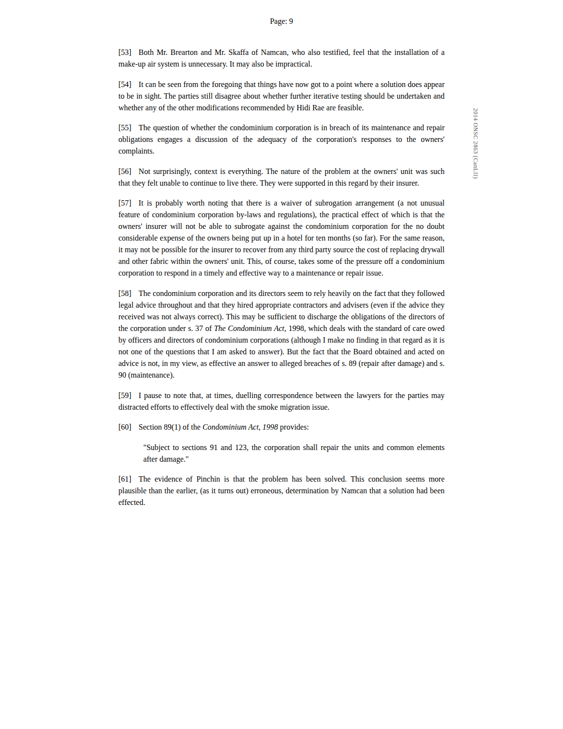Page: 9
2014 ONSC 2863 (CanLII)
[53] Both Mr. Brearton and Mr. Skaffa of Namcan, who also testified, feel that the installation of a make-up air system is unnecessary. It may also be impractical.
[54] It can be seen from the foregoing that things have now got to a point where a solution does appear to be in sight. The parties still disagree about whether further iterative testing should be undertaken and whether any of the other modifications recommended by Hidi Rae are feasible.
[55] The question of whether the condominium corporation is in breach of its maintenance and repair obligations engages a discussion of the adequacy of the corporation's responses to the owners' complaints.
[56] Not surprisingly, context is everything. The nature of the problem at the owners' unit was such that they felt unable to continue to live there. They were supported in this regard by their insurer.
[57] It is probably worth noting that there is a waiver of subrogation arrangement (a not unusual feature of condominium corporation by-laws and regulations), the practical effect of which is that the owners' insurer will not be able to subrogate against the condominium corporation for the no doubt considerable expense of the owners being put up in a hotel for ten months (so far). For the same reason, it may not be possible for the insurer to recover from any third party source the cost of replacing drywall and other fabric within the owners' unit. This, of course, takes some of the pressure off a condominium corporation to respond in a timely and effective way to a maintenance or repair issue.
[58] The condominium corporation and its directors seem to rely heavily on the fact that they followed legal advice throughout and that they hired appropriate contractors and advisers (even if the advice they received was not always correct). This may be sufficient to discharge the obligations of the directors of the corporation under s. 37 of The Condominium Act, 1998, which deals with the standard of care owed by officers and directors of condominium corporations (although I make no finding in that regard as it is not one of the questions that I am asked to answer). But the fact that the Board obtained and acted on advice is not, in my view, as effective an answer to alleged breaches of s. 89 (repair after damage) and s. 90 (maintenance).
[59] I pause to note that, at times, duelling correspondence between the lawyers for the parties may distracted efforts to effectively deal with the smoke migration issue.
[60] Section 89(1) of the Condominium Act, 1998 provides:
"Subject to sections 91 and 123, the corporation shall repair the units and common elements after damage."
[61] The evidence of Pinchin is that the problem has been solved. This conclusion seems more plausible than the earlier, (as it turns out) erroneous, determination by Namcan that a solution had been effected.